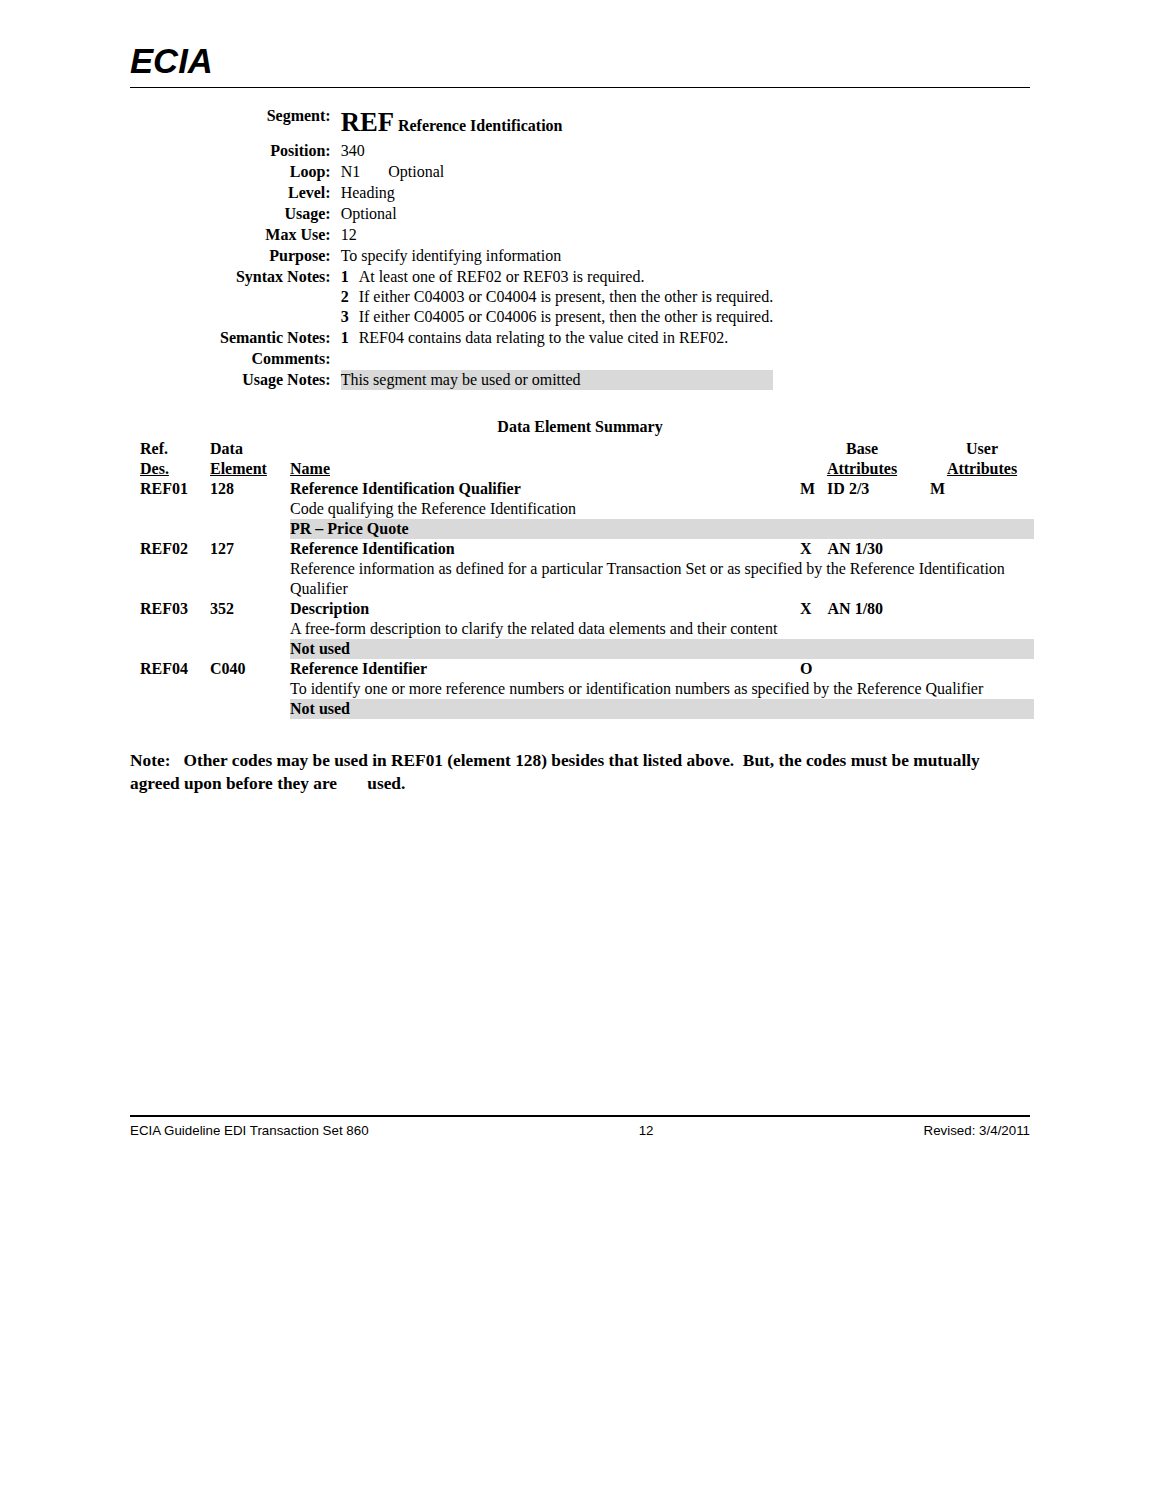ECIA
| Segment: | REF Reference Identification |
| Position: | 340 |
| Loop: | N1 Optional |
| Level: | Heading |
| Usage: | Optional |
| Max Use: | 12 |
| Purpose: | To specify identifying information |
| Syntax Notes: | 1 At least one of REF02 or REF03 is required. 2 If either C04003 or C04004 is present, then the other is required. 3 If either C04005 or C04006 is present, then the other is required. |
| Semantic Notes: | 1 REF04 contains data relating to the value cited in REF02. |
| Comments: | |
| Usage Notes: | This segment may be used or omitted |
Data Element Summary
| Ref. | Data | | Base | User |
| --- | --- | --- | --- | --- |
| Des. | Element | Name | Attributes | Attributes |
| REF01 | 128 | Reference Identification Qualifier | M ID 2/3 | M |
| | | Code qualifying the Reference Identification |
| | | PR – Price Quote |
| REF02 | 127 | Reference Identification | X AN 1/30 | |
| | | Reference information as defined for a particular Transaction Set or as specified by the Reference Identification Qualifier |
| REF03 | 352 | Description | X AN 1/80 | |
| | | A free-form description to clarify the related data elements and their content |
| | | Not used |
| REF04 | C040 | Reference Identifier | O | |
| | | To identify one or more reference numbers or identification numbers as specified by the Reference Qualifier |
| | | Not used |
Note: Other codes may be used in REF01 (element 128) besides that listed above. But, the codes must be mutually agreed upon before they are used.
ECIA Guideline EDI Transaction Set 860
12
Revised: 3/4/2011